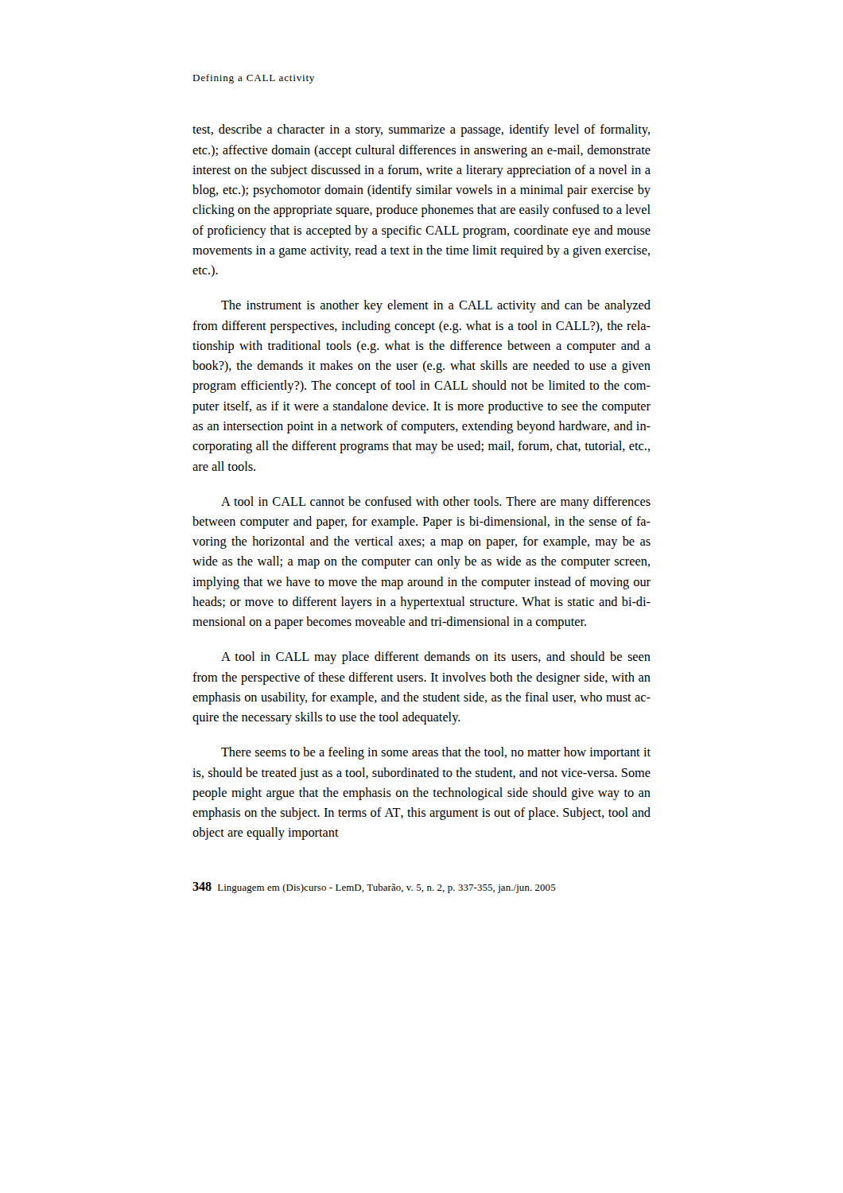Defining a CALL activity
test, describe a character in a story, summarize a passage, identify level of formality, etc.); affective domain (accept cultural differences in answering an e-mail, demonstrate interest on the subject discussed in a forum, write a literary appreciation of a novel in a blog, etc.); psychomotor domain (identify similar vowels in a minimal pair exercise by clicking on the appropriate square, produce phonemes that are easily confused to a level of proficiency that is accepted by a specific CALL program, coordinate eye and mouse movements in a game activity, read a text in the time limit required by a given exercise, etc.).
The instrument is another key element in a CALL activity and can be analyzed from different perspectives, including concept (e.g. what is a tool in CALL?), the relationship with traditional tools (e.g. what is the difference between a computer and a book?), the demands it makes on the user (e.g. what skills are needed to use a given program efficiently?). The concept of tool in CALL should not be limited to the computer itself, as if it were a standalone device. It is more productive to see the computer as an intersection point in a network of computers, extending beyond hardware, and incorporating all the different programs that may be used; mail, forum, chat, tutorial, etc., are all tools.
A tool in CALL cannot be confused with other tools. There are many differences between computer and paper, for example. Paper is bi-dimensional, in the sense of favoring the horizontal and the vertical axes; a map on paper, for example, may be as wide as the wall; a map on the computer can only be as wide as the computer screen, implying that we have to move the map around in the computer instead of moving our heads; or move to different layers in a hypertextual structure. What is static and bi-dimensional on a paper becomes moveable and tri-dimensional in a computer.
A tool in CALL may place different demands on its users, and should be seen from the perspective of these different users. It involves both the designer side, with an emphasis on usability, for example, and the student side, as the final user, who must acquire the necessary skills to use the tool adequately.
There seems to be a feeling in some areas that the tool, no matter how important it is, should be treated just as a tool, subordinated to the student, and not vice-versa. Some people might argue that the emphasis on the technological side should give way to an emphasis on the subject. In terms of AT, this argument is out of place. Subject, tool and object are equally important
348 Linguagem em (Dis)curso - LemD, Tubarão, v. 5, n. 2, p. 337-355, jan./jun. 2005